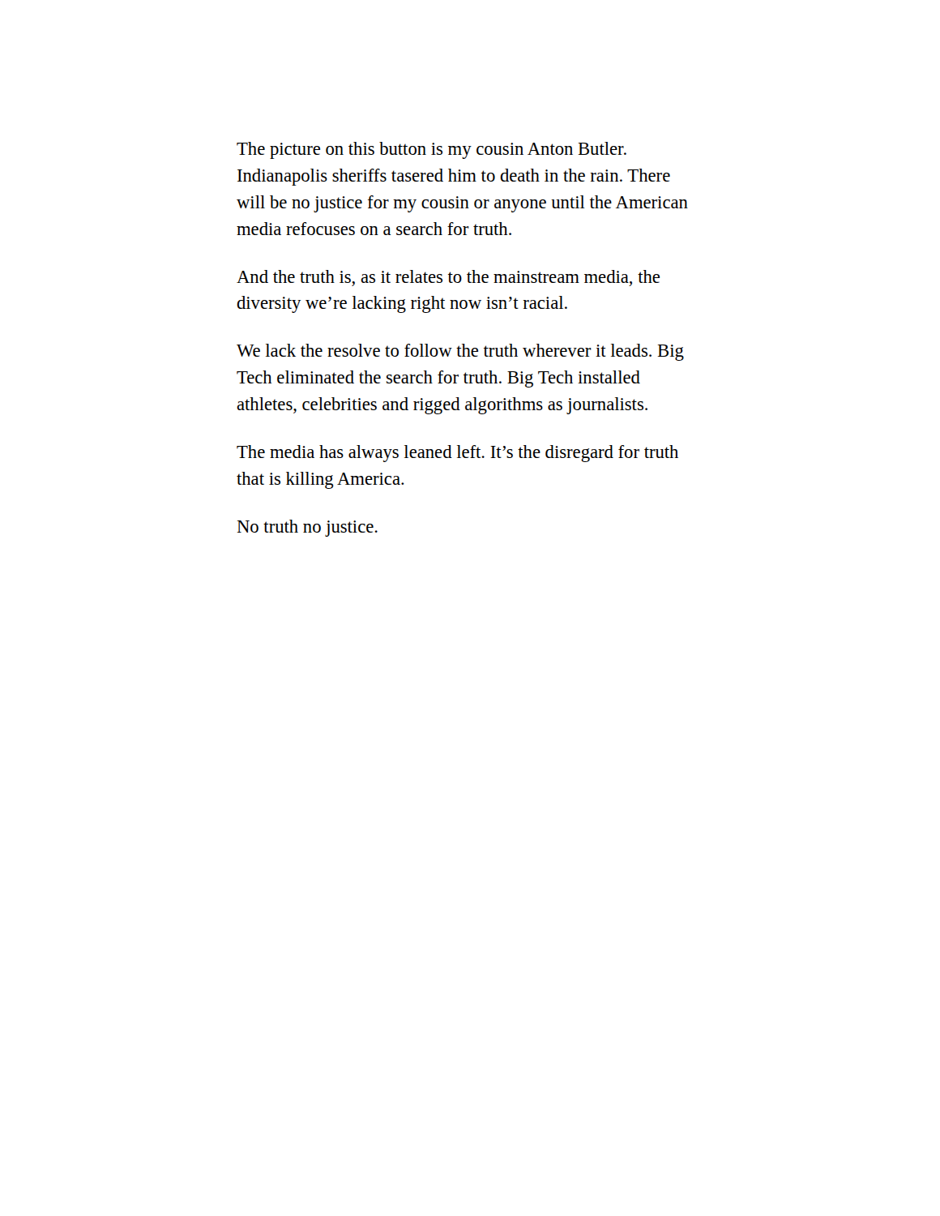The picture on this button is my cousin Anton Butler. Indianapolis sheriffs tasered him to death in the rain. There will be no justice for my cousin or anyone until the American media refocuses on a search for truth.
And the truth is, as it relates to the mainstream media, the diversity we’re lacking right now isn’t racial.
We lack the resolve to follow the truth wherever it leads. Big Tech eliminated the search for truth. Big Tech installed athletes, celebrities and rigged algorithms as journalists.
The media has always leaned left. It’s the disregard for truth that is killing America.
No truth no justice.